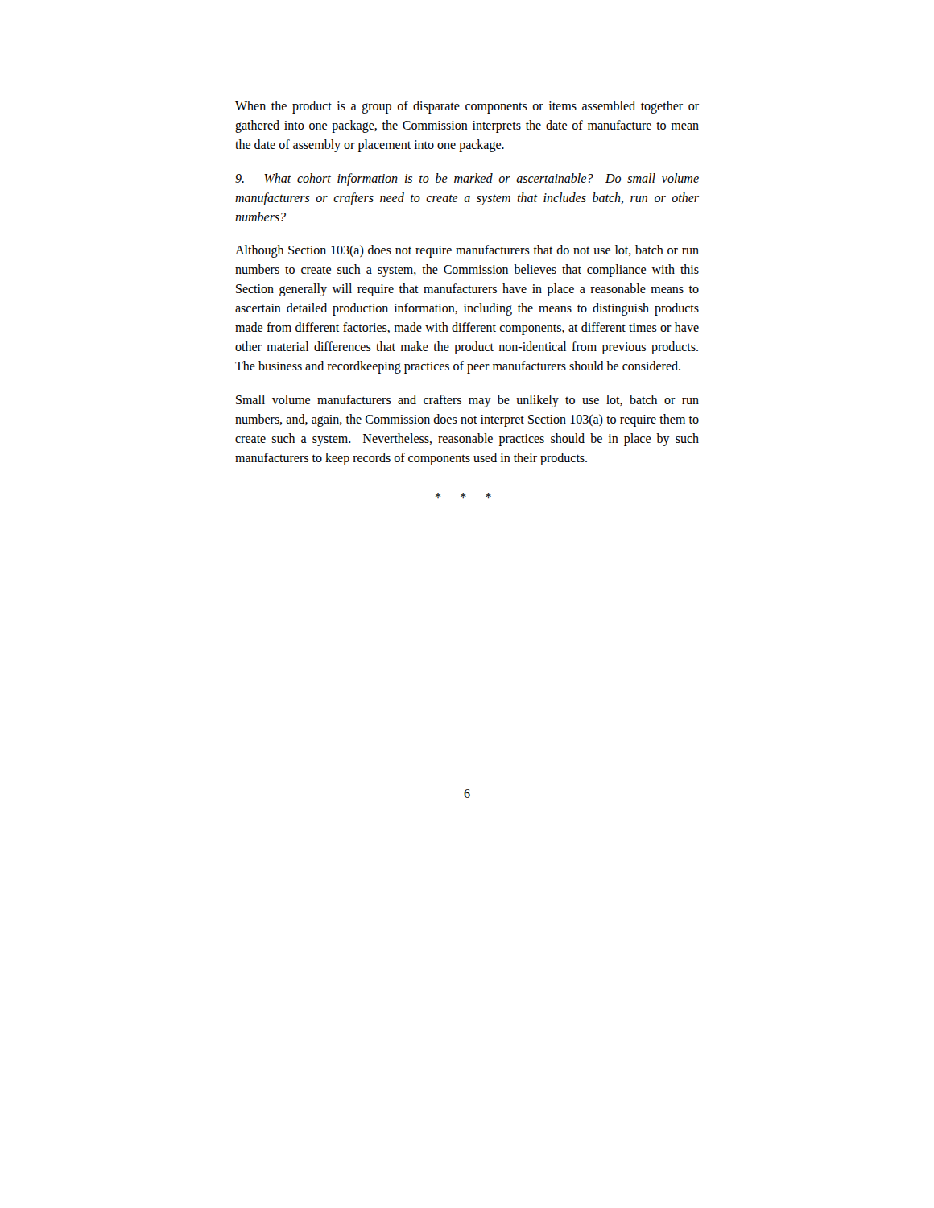When the product is a group of disparate components or items assembled together or gathered into one package, the Commission interprets the date of manufacture to mean the date of assembly or placement into one package.
9. What cohort information is to be marked or ascertainable? Do small volume manufacturers or crafters need to create a system that includes batch, run or other numbers?
Although Section 103(a) does not require manufacturers that do not use lot, batch or run numbers to create such a system, the Commission believes that compliance with this Section generally will require that manufacturers have in place a reasonable means to ascertain detailed production information, including the means to distinguish products made from different factories, made with different components, at different times or have other material differences that make the product non-identical from previous products. The business and recordkeeping practices of peer manufacturers should be considered.
Small volume manufacturers and crafters may be unlikely to use lot, batch or run numbers, and, again, the Commission does not interpret Section 103(a) to require them to create such a system. Nevertheless, reasonable practices should be in place by such manufacturers to keep records of components used in their products.
* * *
6